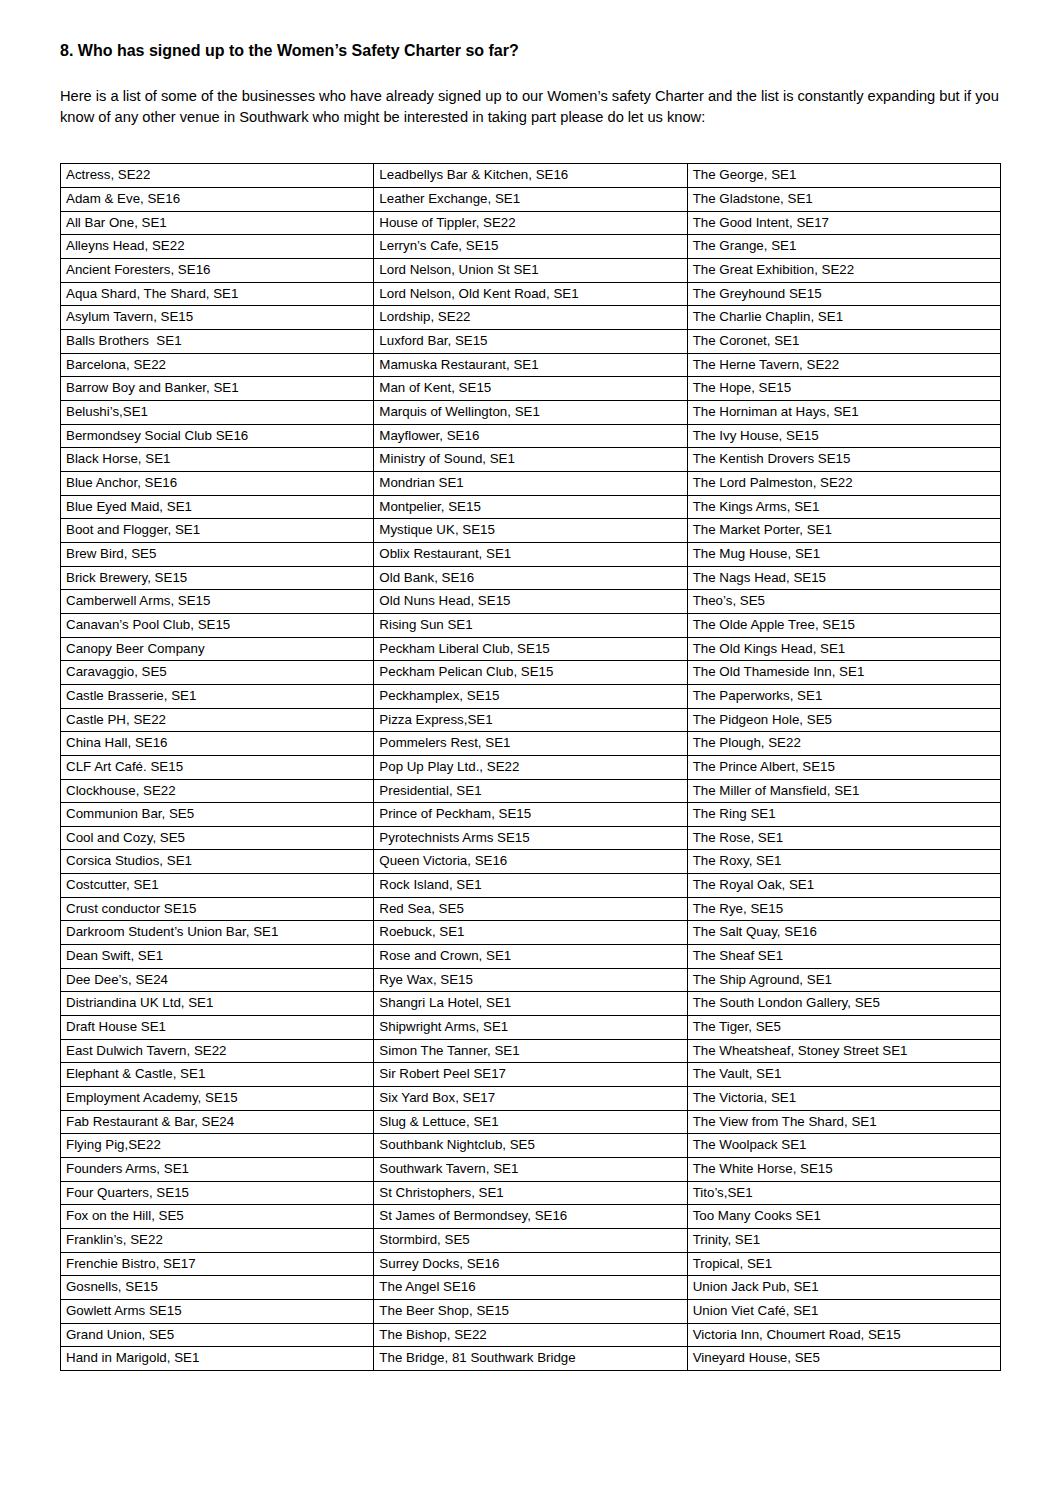8. Who has signed up to the Women’s Safety Charter so far?
Here is a list of some of the businesses who have already signed up to our Women’s safety Charter and the list is constantly expanding but if you know of any other venue in Southwark who might be interested in taking part please do let us know:
| Actress, SE22 | Leadbellys Bar & Kitchen, SE16 | The George, SE1 |
| Adam & Eve, SE16 | Leather Exchange, SE1 | The Gladstone, SE1 |
| All Bar One, SE1 | House of Tippler, SE22 | The Good Intent, SE17 |
| Alleyns Head, SE22 | Lerryn’s Cafe, SE15 | The Grange, SE1 |
| Ancient Foresters, SE16 | Lord Nelson, Union St SE1 | The Great Exhibition, SE22 |
| Aqua Shard, The Shard, SE1 | Lord Nelson, Old Kent Road, SE1 | The Greyhound SE15 |
| Asylum Tavern, SE15 | Lordship, SE22 | The Charlie Chaplin, SE1 |
| Balls Brothers SE1 | Luxford Bar, SE15 | The Coronet, SE1 |
| Barcelona, SE22 | Mamuska Restaurant, SE1 | The Herne Tavern, SE22 |
| Barrow Boy and Banker, SE1 | Man of Kent, SE15 | The Hope, SE15 |
| Belushi’s,SE1 | Marquis of Wellington, SE1 | The Horniman at Hays, SE1 |
| Bermondsey Social Club SE16 | Mayflower, SE16 | The Ivy House, SE15 |
| Black Horse, SE1 | Ministry of Sound, SE1 | The Kentish Drovers SE15 |
| Blue Anchor, SE16 | Mondrian SE1 | The Lord Palmeston, SE22 |
| Blue Eyed Maid, SE1 | Montpelier, SE15 | The Kings Arms, SE1 |
| Boot and Flogger, SE1 | Mystique UK, SE15 | The Market Porter, SE1 |
| Brew Bird, SE5 | Oblix Restaurant, SE1 | The Mug House, SE1 |
| Brick Brewery, SE15 | Old Bank, SE16 | The Nags Head, SE15 |
| Camberwell Arms, SE15 | Old Nuns Head, SE15 | Theo’s, SE5 |
| Canavan’s Pool Club, SE15 | Rising Sun SE1 | The Olde Apple Tree, SE15 |
| Canopy Beer Company | Peckham Liberal Club, SE15 | The Old Kings Head, SE1 |
| Caravaggio, SE5 | Peckham Pelican Club, SE15 | The Old Thameside Inn, SE1 |
| Castle Brasserie, SE1 | Peckhamplex, SE15 | The Paperworks, SE1 |
| Castle PH, SE22 | Pizza Express,SE1 | The Pidgeon Hole, SE5 |
| China Hall, SE16 | Pommelers Rest, SE1 | The Plough, SE22 |
| CLF Art Café. SE15 | Pop Up Play Ltd., SE22 | The Prince Albert, SE15 |
| Clockhouse, SE22 | Presidential, SE1 | The Miller of Mansfield, SE1 |
| Communion Bar, SE5 | Prince of Peckham, SE15 | The Ring SE1 |
| Cool and Cozy, SE5 | Pyrotechnists Arms SE15 | The Rose, SE1 |
| Corsica Studios, SE1 | Queen Victoria, SE16 | The Roxy, SE1 |
| Costcutter, SE1 | Rock Island, SE1 | The Royal Oak, SE1 |
| Crust conductor SE15 | Red Sea, SE5 | The Rye, SE15 |
| Darkroom Student’s Union Bar, SE1 | Roebuck, SE1 | The Salt Quay, SE16 |
| Dean Swift, SE1 | Rose and Crown, SE1 | The Sheaf SE1 |
| Dee Dee’s, SE24 | Rye Wax, SE15 | The Ship Aground, SE1 |
| Distriandina UK Ltd, SE1 | Shangri La Hotel, SE1 | The South London Gallery, SE5 |
| Draft House SE1 | Shipwright Arms, SE1 | The Tiger, SE5 |
| East Dulwich Tavern, SE22 | Simon The Tanner, SE1 | The Wheatsheaf, Stoney Street SE1 |
| Elephant & Castle, SE1 | Sir Robert Peel SE17 | The Vault, SE1 |
| Employment Academy, SE15 | Six Yard Box, SE17 | The Victoria, SE1 |
| Fab Restaurant & Bar, SE24 | Slug & Lettuce, SE1 | The View from The Shard, SE1 |
| Flying Pig,SE22 | Southbank Nightclub, SE5 | The Woolpack SE1 |
| Founders Arms, SE1 | Southwark Tavern, SE1 | The White Horse, SE15 |
| Four Quarters, SE15 | St Christophers, SE1 | Tito’s,SE1 |
| Fox on the Hill, SE5 | St James of Bermondsey, SE16 | Too Many Cooks SE1 |
| Franklin’s, SE22 | Stormbird, SE5 | Trinity, SE1 |
| Frenchie Bistro, SE17 | Surrey Docks, SE16 | Tropical, SE1 |
| Gosnells, SE15 | The Angel SE16 | Union Jack Pub, SE1 |
| Gowlett Arms SE15 | The Beer Shop, SE15 | Union Viet Café, SE1 |
| Grand Union, SE5 | The Bishop, SE22 | Victoria Inn, Choumert Road, SE15 |
| Hand in Marigold, SE1 | The Bridge, 81 Southwark Bridge | Vineyard House, SE5 |